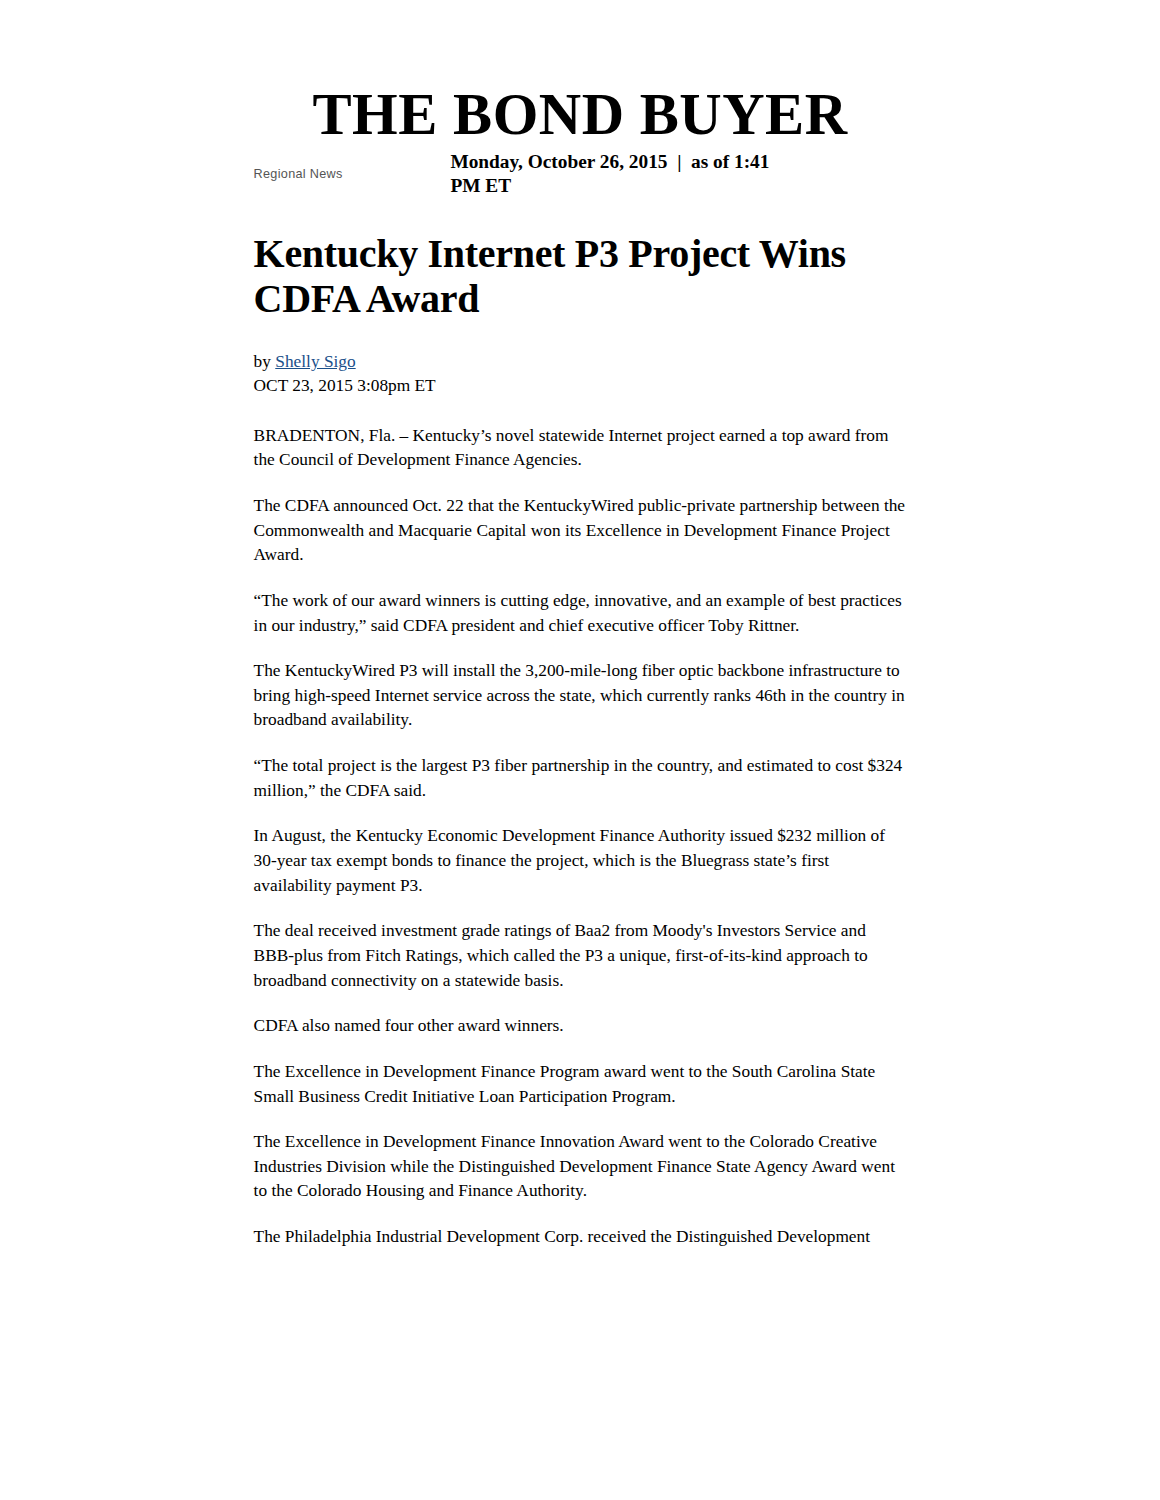THE BOND BUYER
Regional News
Monday, October 26, 2015 | as of 1:41 PM ET
Kentucky Internet P3 Project Wins CDFA Award
by Shelly Sigo OCT 23, 2015 3:08pm ET
BRADENTON, Fla. – Kentucky’s novel statewide Internet project earned a top award from the Council of Development Finance Agencies.
The CDFA announced Oct. 22 that the KentuckyWired public-private partnership between the Commonwealth and Macquarie Capital won its Excellence in Development Finance Project Award.
“The work of our award winners is cutting edge, innovative, and an example of best practices in our industry,” said CDFA president and chief executive officer Toby Rittner.
The KentuckyWired P3 will install the 3,200-mile-long fiber optic backbone infrastructure to bring high-speed Internet service across the state, which currently ranks 46th in the country in broadband availability.
“The total project is the largest P3 fiber partnership in the country, and estimated to cost $324 million,” the CDFA said.
In August, the Kentucky Economic Development Finance Authority issued $232 million of 30-year tax exempt bonds to finance the project, which is the Bluegrass state’s first availability payment P3.
The deal received investment grade ratings of Baa2 from Moody's Investors Service and BBB-plus from Fitch Ratings, which called the P3 a unique, first-of-its-kind approach to broadband connectivity on a statewide basis.
CDFA also named four other award winners.
The Excellence in Development Finance Program award went to the South Carolina State Small Business Credit Initiative Loan Participation Program.
The Excellence in Development Finance Innovation Award went to the Colorado Creative Industries Division while the Distinguished Development Finance State Agency Award went to the Colorado Housing and Finance Authority.
The Philadelphia Industrial Development Corp. received the Distinguished Development